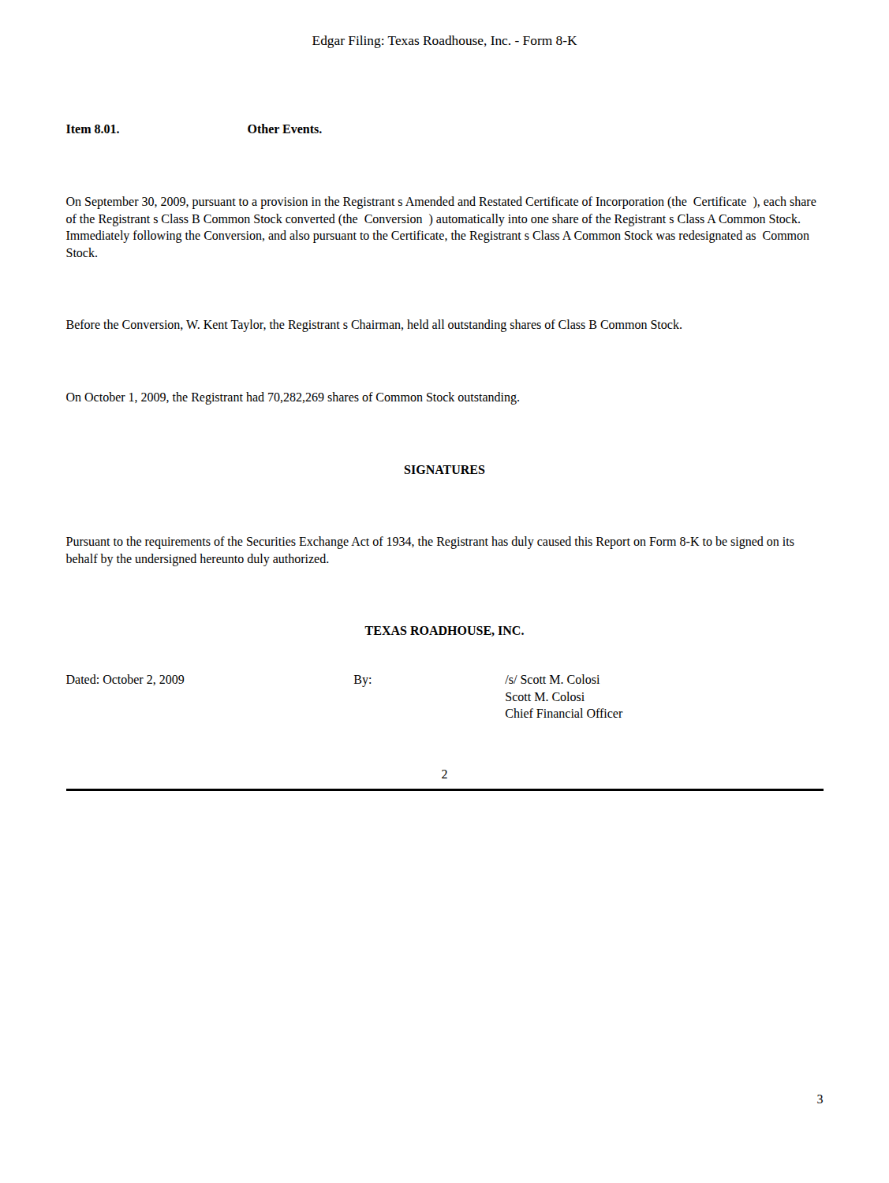Edgar Filing: Texas Roadhouse, Inc. - Form 8-K
Item 8.01. Other Events.
On September 30, 2009, pursuant to a provision in the Registrant s Amended and Restated Certificate of Incorporation (the Certificate ), each share of the Registrant s Class B Common Stock converted (the Conversion ) automatically into one share of the Registrant s Class A Common Stock. Immediately following the Conversion, and also pursuant to the Certificate, the Registrant s Class A Common Stock was redesignated as Common Stock.
Before the Conversion, W. Kent Taylor, the Registrant s Chairman, held all outstanding shares of Class B Common Stock.
On October 1, 2009, the Registrant had 70,282,269 shares of Common Stock outstanding.
SIGNATURES
Pursuant to the requirements of the Securities Exchange Act of 1934, the Registrant has duly caused this Report on Form 8-K to be signed on its behalf by the undersigned hereunto duly authorized.
TEXAS ROADHOUSE, INC.
| Dated: October 2, 2009 | By: | /s/ Scott M. Colosi Scott M. Colosi Chief Financial Officer |
2
3